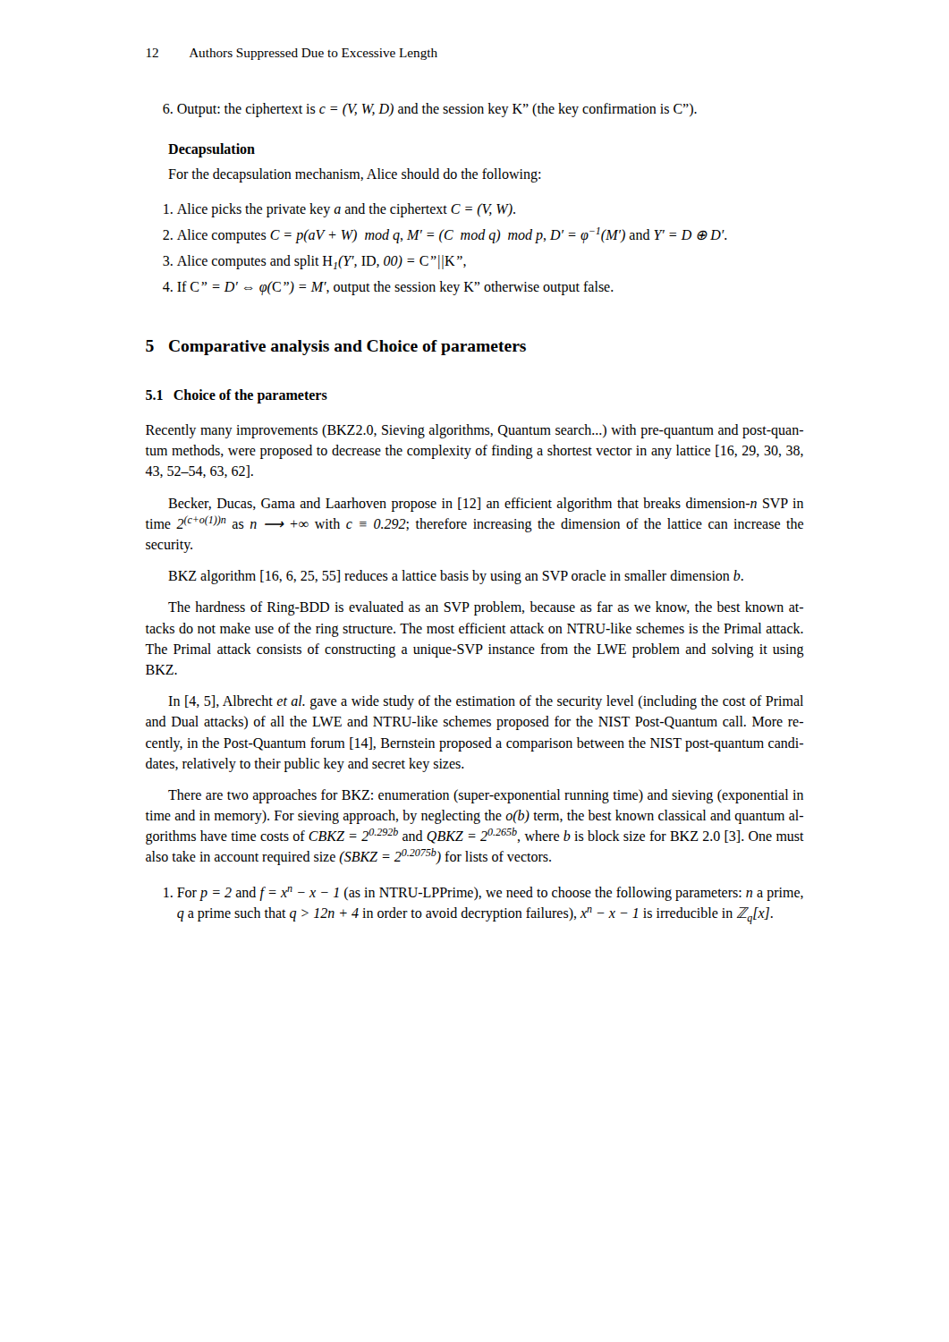12 Authors Suppressed Due to Excessive Length
Output: the ciphertext is c = (V, W, D) and the session key K” (the key confirmation is C”).
Decapsulation
For the decapsulation mechanism, Alice should do the following:
Alice picks the private key a and the ciphertext C = (V, W).
Alice computes C = p(aV + W) mod q, M′ = (C mod q) mod p, D′ = φ−1(M′) and Y′ = D ⊕ D′.
Alice computes and split H1(Y′, ID, 00) = C”||K”,
If C” = D′ ⇔ φ(C”) = M′, output the session key K” otherwise output false.
5 Comparative analysis and Choice of parameters
5.1 Choice of the parameters
Recently many improvements (BKZ2.0, Sieving algorithms, Quantum search...) with pre-quantum and post-quantum methods, were proposed to decrease the complexity of finding a shortest vector in any lattice [16, 29, 30, 38, 43, 52–54, 63, 62].
Becker, Ducas, Gama and Laarhoven propose in [12] an efficient algorithm that breaks dimension-n SVP in time 2(c+o(1))n as n ⟶ +∞ with c ≡ 0.292; therefore increasing the dimension of the lattice can increase the security.
BKZ algorithm [16, 6, 25, 55] reduces a lattice basis by using an SVP oracle in smaller dimension b.
The hardness of Ring-BDD is evaluated as an SVP problem, because as far as we know, the best known attacks do not make use of the ring structure. The most efficient attack on NTRU-like schemes is the Primal attack. The Primal attack consists of constructing a unique-SVP instance from the LWE problem and solving it using BKZ.
In [4, 5], Albrecht et al. gave a wide study of the estimation of the security level (including the cost of Primal and Dual attacks) of all the LWE and NTRU-like schemes proposed for the NIST Post-Quantum call. More recently, in the Post-Quantum forum [14], Bernstein proposed a comparison between the NIST post-quantum candidates, relatively to their public key and secret key sizes.
There are two approaches for BKZ: enumeration (super-exponential running time) and sieving (exponential in time and in memory). For sieving approach, by neglecting the o(b) term, the best known classical and quantum algorithms have time costs of CBKZ = 20.292b and QBKZ = 20.265b, where b is block size for BKZ 2.0 [3]. One must also take in account required size (SBKZ = 20.2075b) for lists of vectors.
For p = 2 and f = xn − x − 1 (as in NTRU-LPPrime), we need to choose the following parameters: n a prime, q a prime such that q > 12n + 4 in order to avoid decryption failures), xn − x − 1 is irreducible in ℤq[x].